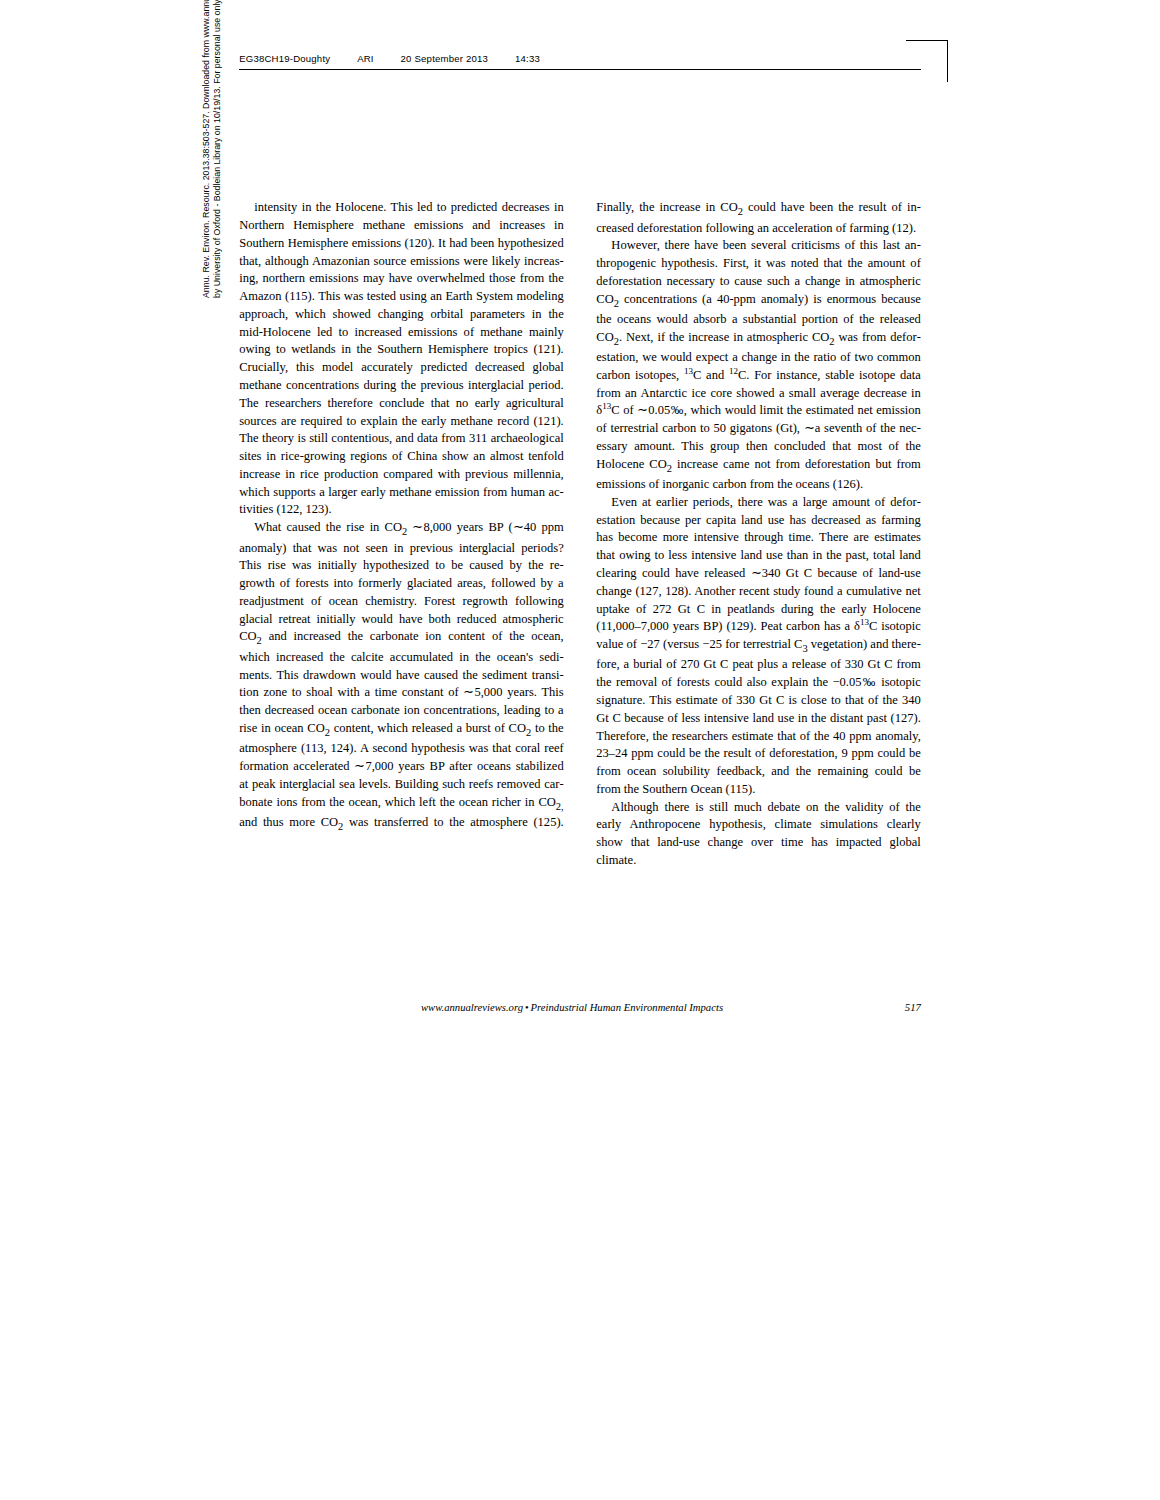EG38CH19-Doughty ARI 20 September 2013 14:33
Annu. Rev. Environ. Resourc. 2013.38:503-527. Downloaded from www.annualreviews.org
by University of Oxford - Bodleian Library on 10/19/13. For personal use only.
intensity in the Holocene. This led to predicted decreases in Northern Hemisphere methane emissions and increases in Southern Hemisphere emissions (120). It had been hypothesized that, although Amazonian source emissions were likely increasing, northern emissions may have overwhelmed those from the Amazon (115). This was tested using an Earth System modeling approach, which showed changing orbital parameters in the mid-Holocene led to increased emissions of methane mainly owing to wetlands in the Southern Hemisphere tropics (121). Crucially, this model accurately predicted decreased global methane concentrations during the previous interglacial period. The researchers therefore conclude that no early agricultural sources are required to explain the early methane record (121). The theory is still contentious, and data from 311 archaeological sites in rice-growing regions of China show an almost tenfold increase in rice production compared with previous millennia, which supports a larger early methane emission from human activities (122, 123).
What caused the rise in CO2 ∼8,000 years BP (∼40 ppm anomaly) that was not seen in previous interglacial periods? This rise was initially hypothesized to be caused by the regrowth of forests into formerly glaciated areas, followed by a readjustment of ocean chemistry. Forest regrowth following glacial retreat initially would have both reduced atmospheric CO2 and increased the carbonate ion content of the ocean, which increased the calcite accumulated in the ocean's sediments. This drawdown would have caused the sediment transition zone to shoal with a time constant of ∼5,000 years. This then decreased ocean carbonate ion concentrations, leading to a rise in ocean CO2 content, which released a burst of CO2 to the atmosphere (113, 124). A second hypothesis was that coral reef formation accelerated ∼7,000 years BP after oceans stabilized at peak interglacial sea levels. Building such reefs removed carbonate ions from the ocean, which left the ocean richer in CO2, and thus more CO2 was transferred to the atmosphere (125). Finally, the increase in CO2 could have been the result of increased deforestation following an acceleration of farming (12).
However, there have been several criticisms of this last anthropogenic hypothesis. First, it was noted that the amount of deforestation necessary to cause such a change in atmospheric CO2 concentrations (a 40-ppm anomaly) is enormous because the oceans would absorb a substantial portion of the released CO2. Next, if the increase in atmospheric CO2 was from deforestation, we would expect a change in the ratio of two common carbon isotopes, 13C and 12C. For instance, stable isotope data from an Antarctic ice core showed a small average decrease in δ13C of ∼0.05‰, which would limit the estimated net emission of terrestrial carbon to 50 gigatons (Gt), ∼a seventh of the necessary amount. This group then concluded that most of the Holocene CO2 increase came not from deforestation but from emissions of inorganic carbon from the oceans (126).
Even at earlier periods, there was a large amount of deforestation because per capita land use has decreased as farming has become more intensive through time. There are estimates that owing to less intensive land use than in the past, total land clearing could have released ∼340 Gt C because of land-use change (127, 128). Another recent study found a cumulative net uptake of 272 Gt C in peatlands during the early Holocene (11,000–7,000 years BP) (129). Peat carbon has a δ13C isotopic value of −27 (versus −25 for terrestrial C3 vegetation) and therefore, a burial of 270 Gt C peat plus a release of 330 Gt C from the removal of forests could also explain the −0.05‰ isotopic signature. This estimate of 330 Gt C is close to that of the 340 Gt C because of less intensive land use in the distant past (127). Therefore, the researchers estimate that of the 40 ppm anomaly, 23–24 ppm could be the result of deforestation, 9 ppm could be from ocean solubility feedback, and the remaining could be from the Southern Ocean (115).
Although there is still much debate on the validity of the early Anthropocene hypothesis, climate simulations clearly show that land-use change over time has impacted global climate.
517 www.annualreviews.org•Preindustrial Human Environmental Impacts